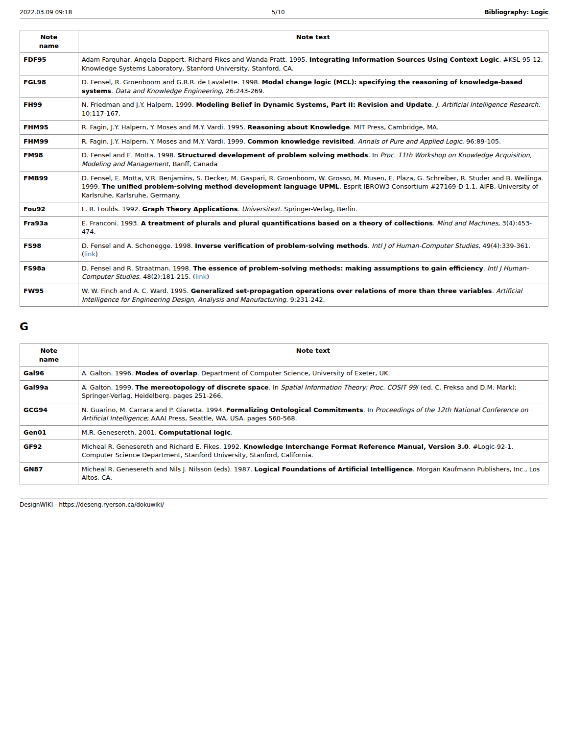2022.03.09 09:18
5/10
Bibliography: Logic
| Note name | Note text |
| --- | --- |
| FDF95 | Adam Farquhar, Angela Dappert, Richard Fikes and Wanda Pratt. 1995. Integrating Information Sources Using Context Logic . #KSL-95-12. Knowledge Systems Laboratory, Stanford University, Stanford, CA. |
| FGL98 | D. Fensel, R. Groenboom and G.R.R. de Lavalette. 1998. Modal change logic (MCL): specifying the reasoning of knowledge-based systems . Data and Knowledge Engineering , 26:243-269. |
| FH99 | N. Friedman and J.Y. Halpern. 1999. Modeling Belief in Dynamic Systems, Part II: Revision and Update . J. Artificial Intelligence Research , 10:117-167. |
| FHM95 | R. Fagin, J.Y. Halpern, Y. Moses and M.Y. Vardi. 1995. Reasoning about Knowledge . MIT Press, Cambridge, MA. |
| FHM99 | R. Fagin, J.Y. Halpern, Y. Moses and M.Y. Vardi. 1999. Common knowledge revisited . Annals of Pure and Applied Logic , 96:89-105. |
| FM98 | D. Fensel and E. Motta. 1998. Structured development of problem solving methods . In Proc. 11th Workshop on Knowledge Acquisition, Modeling and Management , Banff, Canada |
| FMB99 | D. Fensel, E. Motta, V.R. Benjamins, S. Decker, M. Gaspari, R. Groenboom, W. Grosso, M. Musen, E. Plaza, G. Schreiber, R. Studer and B. Weilinga. 1999. The unified problem-solving method development language UPML . Esprit IBROW3 Consortium #27169-D-1.1. AIFB, University of Karlsruhe, Karlsruhe, Germany. |
| Fou92 | L. R. Foulds. 1992. Graph Theory Applications . Universitext . Springer-Verlag, Berlin. |
| Fra93a | E. Franconi. 1993. A treatment of plurals and plural quantifications based on a theory of collections . Mind and Machines , 3(4):453-474. |
| FS98 | D. Fensel and A. Schonegge. 1998. Inverse verification of problem-solving methods . Intl J of Human-Computer Studies , 49(4):339-361. ( link ) |
| FS98a | D. Fensel and R. Straatman. 1998. The essence of problem-solving methods: making assumptions to gain efficiency . Intl J Human-Computer Studies , 48(2):181-215. ( link ) |
| FW95 | W. W. Finch and A. C. Ward. 1995. Generalized set-propagation operations over relations of more than three variables . Artificial Intelligence for Engineering Design, Analysis and Manufacturing , 9:231-242. |
G
| Note name | Note text |
| --- | --- |
| Gal96 | A. Galton. 1996. Modes of overlap . Department of Computer Science, University of Exeter, UK. |
| Gal99a | A. Galton. 1999. The mereotopology of discrete space . In Spatial Information Theory: Proc. COSIT 99 / (ed. C. Freksa and D.M. Mark); Springer-Verlag, Heidelberg. pages 251-266. |
| GCG94 | N. Guarino, M. Carrara and P. Giaretta. 1994. Formalizing Ontological Commitments . In Proceedings of the 12th National Conference on Artificial Intelligence ; AAAI Press, Seattle, WA, USA. pages 560-568. |
| Gen01 | M.R. Genesereth. 2001. Computational logic . |
| GF92 | Micheal R. Genesereth and Richard E. Fikes. 1992. Knowledge Interchange Format Reference Manual, Version 3.0 . #Logic-92-1. Computer Science Department, Stanford University, Stanford, California. |
| GN87 | Micheal R. Genesereth and Nils J. Nilsson (eds). 1987. Logical Foundations of Artificial Intelligence . Morgan Kaufmann Publishers, Inc., Los Altos, CA. |
DesignWIKI - https://deseng.ryerson.ca/dokuwiki/